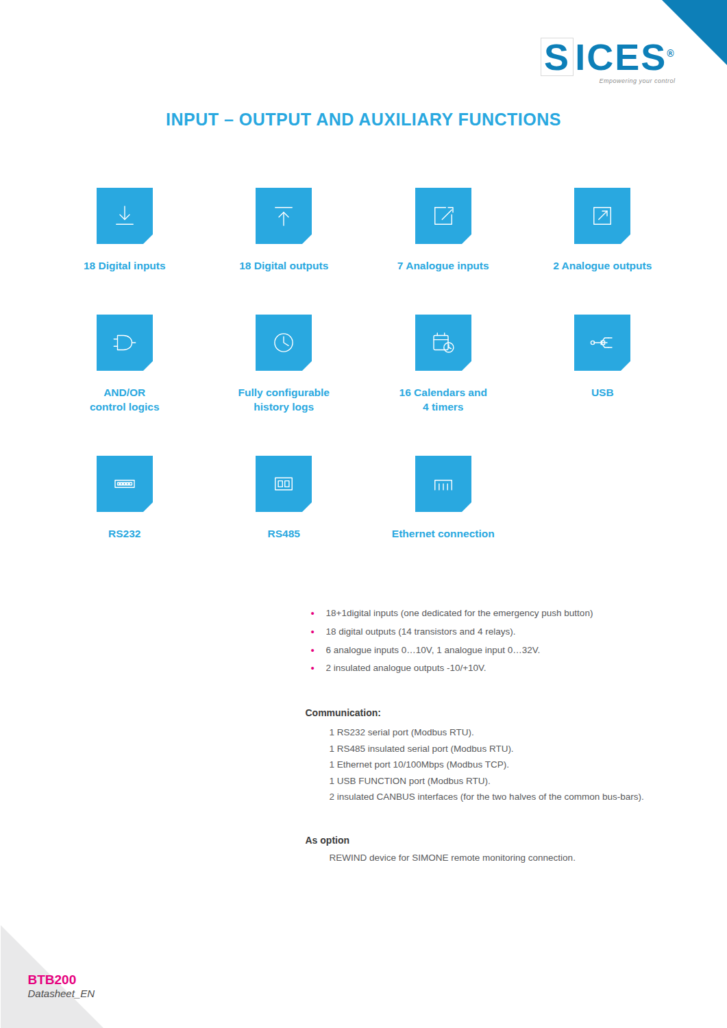SICES®
Empowering your control
INPUT – OUTPUT AND AUXILIARY FUNCTIONS
18 Digital inputs
18 Digital outputs
7 Analogue inputs
2 Analogue outputs
AND/OR
control logics
Fully configurable
history logs
16 Calendars and
4 timers
USB
RS232
RS485
Ethernet connection
18+1digital inputs (one dedicated for the emergency push button)
18 digital outputs (14 transistors and 4 relays).
6 analogue inputs 0…10V, 1 analogue input 0…32V.
2 insulated analogue outputs -10/+10V.
Communication:
1 RS232 serial port (Modbus RTU).
1 RS485 insulated serial port (Modbus RTU).
1 Ethernet port 10/100Mbps (Modbus TCP).
1 USB FUNCTION port (Modbus RTU).
2 insulated CANBUS interfaces (for the two halves of the common bus-bars).
As option
REWIND device for SIMONE remote monitoring connection.
BTB200
Datasheet_EN